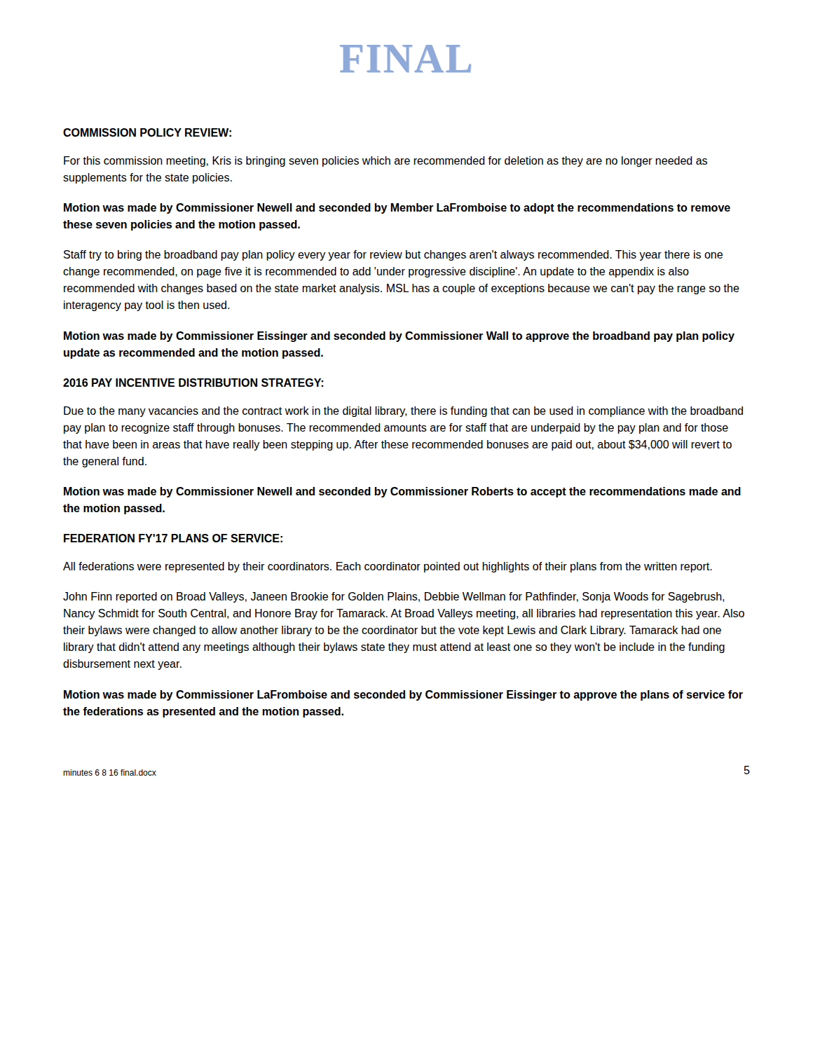FINAL
Commission Policy Review:
For this commission meeting, Kris is bringing seven policies which are recommended for deletion as they are no longer needed as supplements for the state policies.
Motion was made by Commissioner Newell and seconded by Member LaFromboise to adopt the recommendations to remove these seven policies and the motion passed.
Staff try to bring the broadband pay plan policy every year for review but changes aren't always recommended. This year there is one change recommended, on page five it is recommended to add 'under progressive discipline'. An update to the appendix is also recommended with changes based on the state market analysis. MSL has a couple of exceptions because we can't pay the range so the interagency pay tool is then used.
Motion was made by Commissioner Eissinger and seconded by Commissioner Wall to approve the broadband pay plan policy update as recommended and the motion passed.
2016 Pay Incentive Distribution Strategy:
Due to the many vacancies and the contract work in the digital library, there is funding that can be used in compliance with the broadband pay plan to recognize staff through bonuses. The recommended amounts are for staff that are underpaid by the pay plan and for those that have been in areas that have really been stepping up. After these recommended bonuses are paid out, about $34,000 will revert to the general fund.
Motion was made by Commissioner Newell and seconded by Commissioner Roberts to accept the recommendations made and the motion passed.
Federation FY'17 Plans of Service:
All federations were represented by their coordinators. Each coordinator pointed out highlights of their plans from the written report.
John Finn reported on Broad Valleys, Janeen Brookie for Golden Plains, Debbie Wellman for Pathfinder, Sonja Woods for Sagebrush, Nancy Schmidt for South Central, and Honore Bray for Tamarack. At Broad Valleys meeting, all libraries had representation this year. Also their bylaws were changed to allow another library to be the coordinator but the vote kept Lewis and Clark Library. Tamarack had one library that didn't attend any meetings although their bylaws state they must attend at least one so they won't be include in the funding disbursement next year.
Motion was made by Commissioner LaFromboise and seconded by Commissioner Eissinger to approve the plans of service for the federations as presented and the motion passed.
minutes 6 8 16 final.docx 5